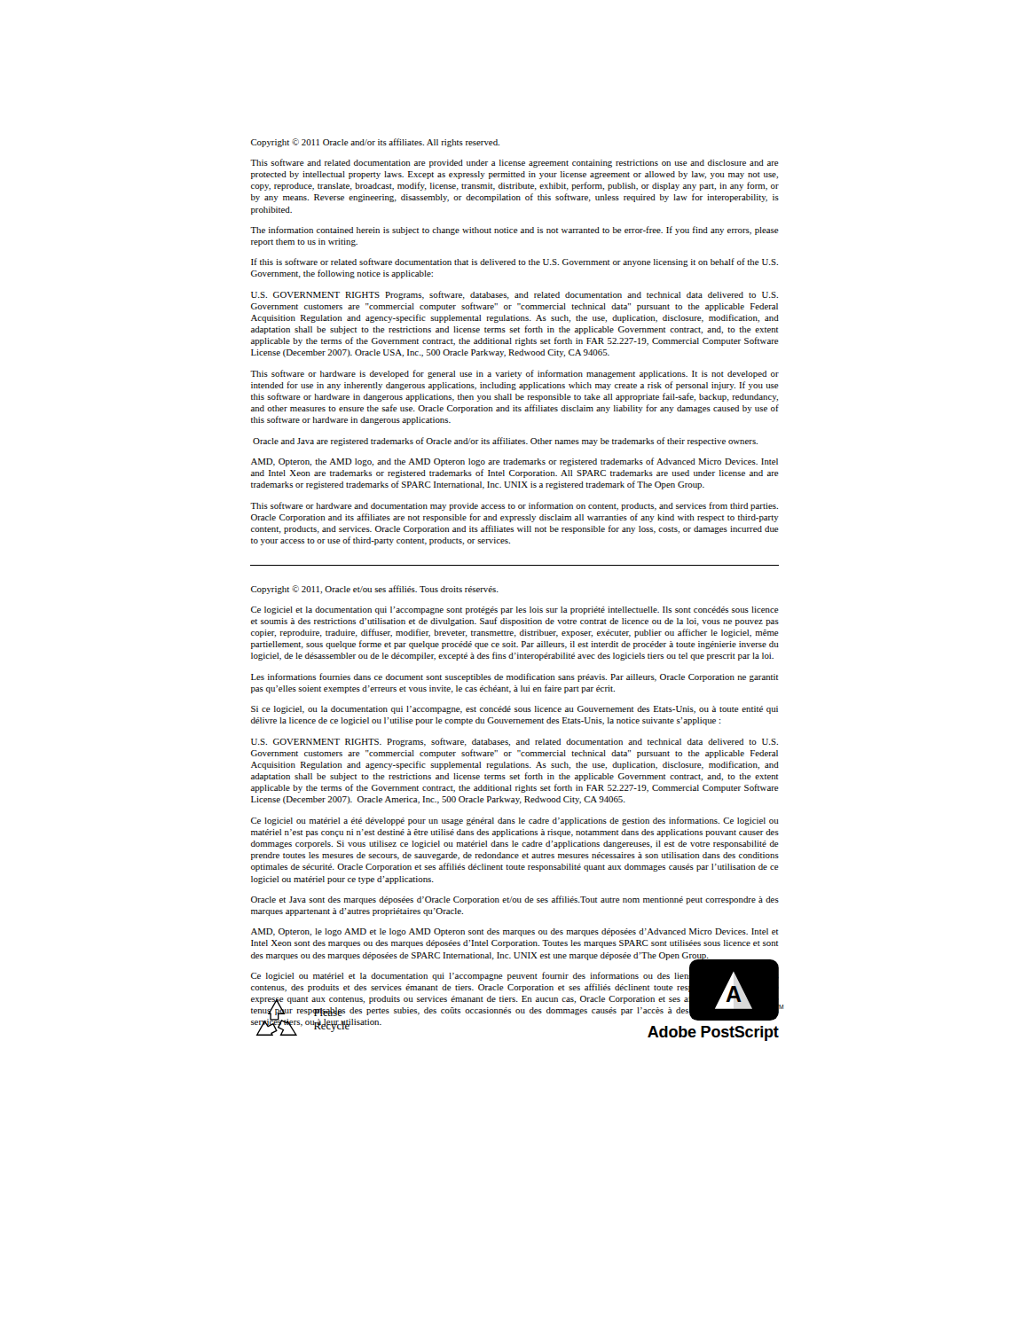Copyright © 2011 Oracle and/or its affiliates. All rights reserved.
This software and related documentation are provided under a license agreement containing restrictions on use and disclosure and are protected by intellectual property laws. Except as expressly permitted in your license agreement or allowed by law, you may not use, copy, reproduce, translate, broadcast, modify, license, transmit, distribute, exhibit, perform, publish, or display any part, in any form, or by any means. Reverse engineering, disassembly, or decompilation of this software, unless required by law for interoperability, is prohibited.
The information contained herein is subject to change without notice and is not warranted to be error-free. If you find any errors, please report them to us in writing.
If this is software or related software documentation that is delivered to the U.S. Government or anyone licensing it on behalf of the U.S. Government, the following notice is applicable:
U.S. GOVERNMENT RIGHTS Programs, software, databases, and related documentation and technical data delivered to U.S. Government customers are "commercial computer software" or "commercial technical data" pursuant to the applicable Federal Acquisition Regulation and agency-specific supplemental regulations. As such, the use, duplication, disclosure, modification, and adaptation shall be subject to the restrictions and license terms set forth in the applicable Government contract, and, to the extent applicable by the terms of the Government contract, the additional rights set forth in FAR 52.227-19, Commercial Computer Software License (December 2007). Oracle USA, Inc., 500 Oracle Parkway, Redwood City, CA 94065.
This software or hardware is developed for general use in a variety of information management applications. It is not developed or intended for use in any inherently dangerous applications, including applications which may create a risk of personal injury. If you use this software or hardware in dangerous applications, then you shall be responsible to take all appropriate fail-safe, backup, redundancy, and other measures to ensure the safe use. Oracle Corporation and its affiliates disclaim any liability for any damages caused by use of this software or hardware in dangerous applications.
Oracle and Java are registered trademarks of Oracle and/or its affiliates. Other names may be trademarks of their respective owners.
AMD, Opteron, the AMD logo, and the AMD Opteron logo are trademarks or registered trademarks of Advanced Micro Devices. Intel and Intel Xeon are trademarks or registered trademarks of Intel Corporation. All SPARC trademarks are used under license and are trademarks or registered trademarks of SPARC International, Inc. UNIX is a registered trademark of The Open Group.
This software or hardware and documentation may provide access to or information on content, products, and services from third parties. Oracle Corporation and its affiliates are not responsible for and expressly disclaim all warranties of any kind with respect to third-party content, products, and services. Oracle Corporation and its affiliates will not be responsible for any loss, costs, or damages incurred due to your access to or use of third-party content, products, or services.
Copyright © 2011, Oracle et/ou ses affiliés. Tous droits réservés.
Ce logiciel et la documentation qui l’accompagne sont protégés par les lois sur la propriété intellectuelle. Ils sont concédés sous licence et soumis à des restrictions d’utilisation et de divulgation. Sauf disposition de votre contrat de licence ou de la loi, vous ne pouvez pas copier, reproduire, traduire, diffuser, modifier, breveter, transmettre, distribuer, exposer, exécuter, publier ou afficher le logiciel, même partiellement, sous quelque forme et par quelque procédé que ce soit. Par ailleurs, il est interdit de procéder à toute ingénierie inverse du logiciel, de le désassembler ou de le décompiler, excepté à des fins d’interopérabilité avec des logiciels tiers ou tel que prescrit par la loi.
Les informations fournies dans ce document sont susceptibles de modification sans préavis. Par ailleurs, Oracle Corporation ne garantit pas qu’elles soient exemptes d’erreurs et vous invite, le cas échéant, à lui en faire part par écrit.
Si ce logiciel, ou la documentation qui l’accompagne, est concédé sous licence au Gouvernement des Etats-Unis, ou à toute entité qui délivre la licence de ce logiciel ou l’utilise pour le compte du Gouvernement des Etats-Unis, la notice suivante s’applique :
U.S. GOVERNMENT RIGHTS. Programs, software, databases, and related documentation and technical data delivered to U.S. Government customers are "commercial computer software" or "commercial technical data" pursuant to the applicable Federal Acquisition Regulation and agency-specific supplemental regulations. As such, the use, duplication, disclosure, modification, and adaptation shall be subject to the restrictions and license terms set forth in the applicable Government contract, and, to the extent applicable by the terms of the Government contract, the additional rights set forth in FAR 52.227-19, Commercial Computer Software License (December 2007). Oracle America, Inc., 500 Oracle Parkway, Redwood City, CA 94065.
Ce logiciel ou matériel a été développé pour un usage général dans le cadre d’applications de gestion des informations. Ce logiciel ou matériel n’est pas conçu ni n’est destiné à être utilisé dans des applications à risque, notamment dans des applications pouvant causer des dommages corporels. Si vous utilisez ce logiciel ou matériel dans le cadre d’applications dangereuses, il est de votre responsabilité de prendre toutes les mesures de secours, de sauvegarde, de redondance et autres mesures nécessaires à son utilisation dans des conditions optimales de sécurité. Oracle Corporation et ses affiliés déclinent toute responsabilité quant aux dommages causés par l’utilisation de ce logiciel ou matériel pour ce type d’applications.
Oracle et Java sont des marques déposées d’Oracle Corporation et/ou de ses affiliés.Tout autre nom mentionné peut correspondre à des marques appartenant à d’autres propriétaires qu’Oracle.
AMD, Opteron, le logo AMD et le logo AMD Opteron sont des marques ou des marques déposées d’Advanced Micro Devices. Intel et Intel Xeon sont des marques ou des marques déposées d’Intel Corporation. Toutes les marques SPARC sont utilisées sous licence et sont des marques ou des marques déposées de SPARC International, Inc. UNIX est une marque déposée d’The Open Group.
Ce logiciel ou matériel et la documentation qui l’accompagne peuvent fournir des informations ou des liens donnant accès à des contenus, des produits et des services émanant de tiers. Oracle Corporation et ses affiliés déclinent toute responsabilité ou garantie expresse quant aux contenus, produits ou services émanant de tiers. En aucun cas, Oracle Corporation et ses affiliés ne sauraient être tenus pour responsables des pertes subies, des coûts occasionnés ou des dommages causés par l’accès à des contenus, produits ou services tiers, ou à leur utilisation.
Please
Recycle
A
Adobe PostScriptTM